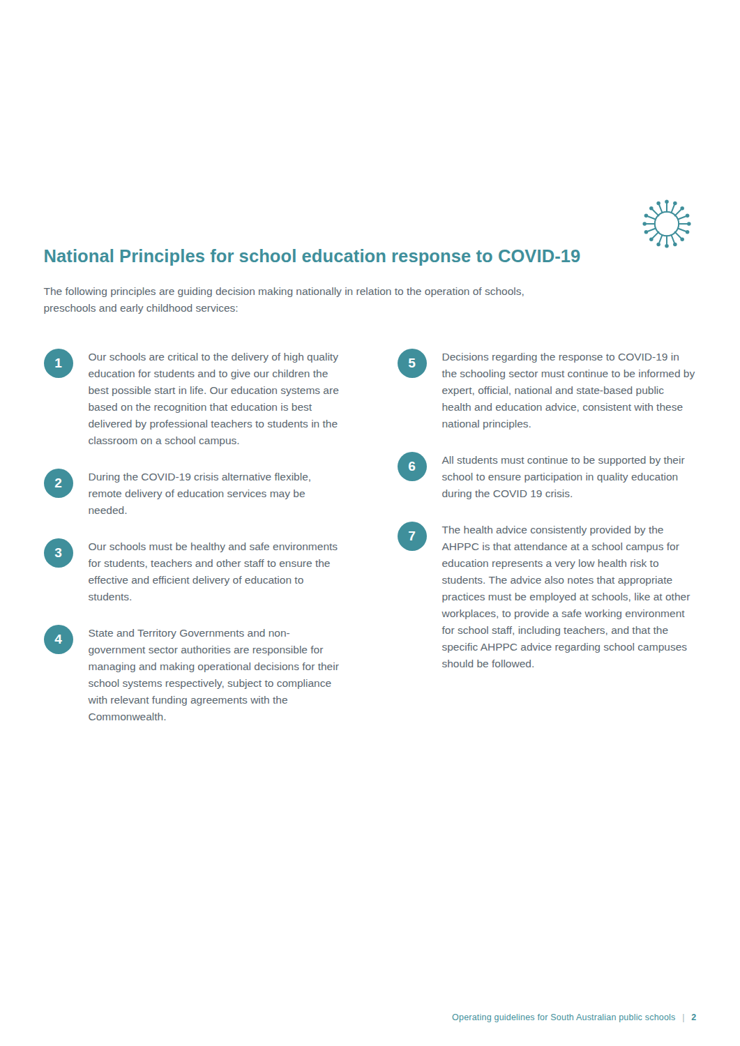National Principles for school education response to COVID-19
The following principles are guiding decision making nationally in relation to the operation of schools, preschools and early childhood services:
1
Our schools are critical to the delivery of high quality education for students and to give our children the best possible start in life. Our education systems are based on the recognition that education is best delivered by professional teachers to students in the classroom on a school campus.
2
During the COVID-19 crisis alternative flexible, remote delivery of education services may be needed.
3
Our schools must be healthy and safe environments for students, teachers and other staff to ensure the effective and efficient delivery of education to students.
4
State and Territory Governments and non-government sector authorities are responsible for managing and making operational decisions for their school systems respectively, subject to compliance with relevant funding agreements with the Commonwealth.
5
Decisions regarding the response to COVID-19 in the schooling sector must continue to be informed by expert, official, national and state-based public health and education advice, consistent with these national principles.
6
All students must continue to be supported by their school to ensure participation in quality education during the COVID 19 crisis.
7
The health advice consistently provided by the AHPPC is that attendance at a school campus for education represents a very low health risk to students. The advice also notes that appropriate practices must be employed at schools, like at other workplaces, to provide a safe working environment for school staff, including teachers, and that the specific AHPPC advice regarding school campuses should be followed.
Operating guidelines for South Australian public schools | 2